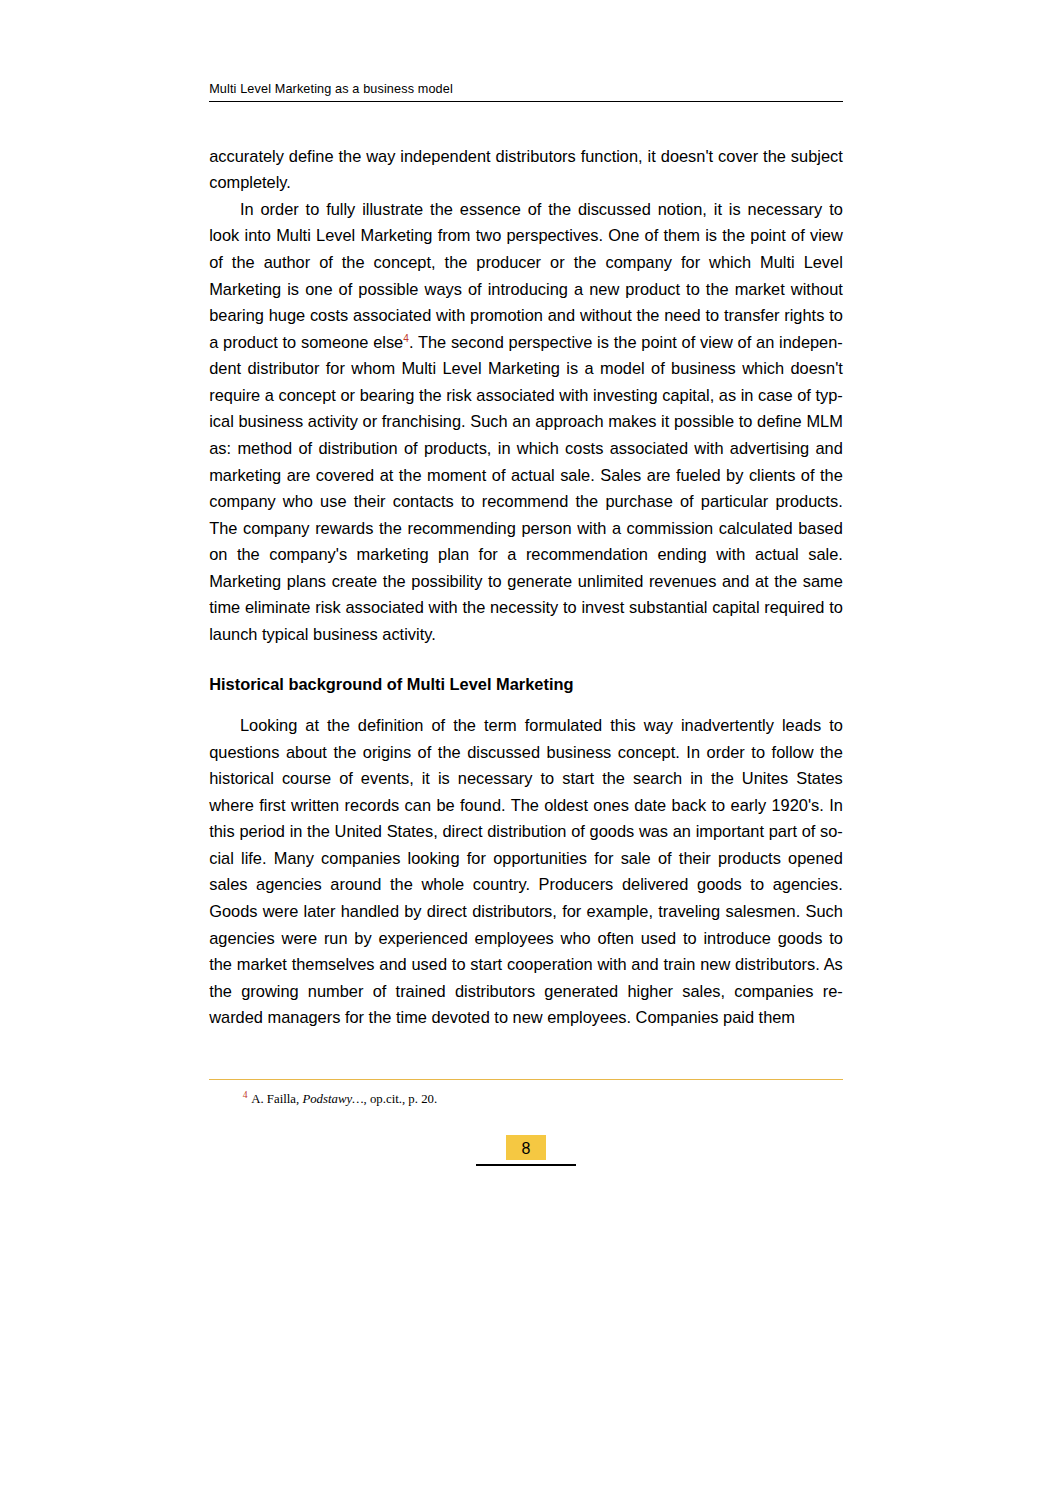Multi Level Marketing as a business model
accurately define the way independent distributors function, it doesn't cover the subject completely.
In order to fully illustrate the essence of the discussed notion, it is necessary to look into Multi Level Marketing from two perspectives. One of them is the point of view of the author of the concept, the producer or the company for which Multi Level Marketing is one of possible ways of introducing a new product to the market without bearing huge costs associated with promotion and without the need to transfer rights to a product to someone else4. The second perspective is the point of view of an independent distributor for whom Multi Level Marketing is a model of business which doesn't require a concept or bearing the risk associated with investing capital, as in case of typical business activity or franchising. Such an approach makes it possible to define MLM as: method of distribution of products, in which costs associated with advertising and marketing are covered at the moment of actual sale. Sales are fueled by clients of the company who use their contacts to recommend the purchase of particular products. The company rewards the recommending person with a commission calculated based on the company's marketing plan for a recommendation ending with actual sale. Marketing plans create the possibility to generate unlimited revenues and at the same time eliminate risk associated with the necessity to invest substantial capital required to launch typical business activity.
Historical background of Multi Level Marketing
Looking at the definition of the term formulated this way inadvertently leads to questions about the origins of the discussed business concept. In order to follow the historical course of events, it is necessary to start the search in the Unites States where first written records can be found. The oldest ones date back to early 1920's. In this period in the United States, direct distribution of goods was an important part of social life. Many companies looking for opportunities for sale of their products opened sales agencies around the whole country. Producers delivered goods to agencies. Goods were later handled by direct distributors, for example, traveling salesmen. Such agencies were run by experienced employees who often used to introduce goods to the market themselves and used to start cooperation with and train new distributors. As the growing number of trained distributors generated higher sales, companies rewarded managers for the time devoted to new employees. Companies paid them
4 A. Failla, Podstawy…, op.cit., p. 20.
8